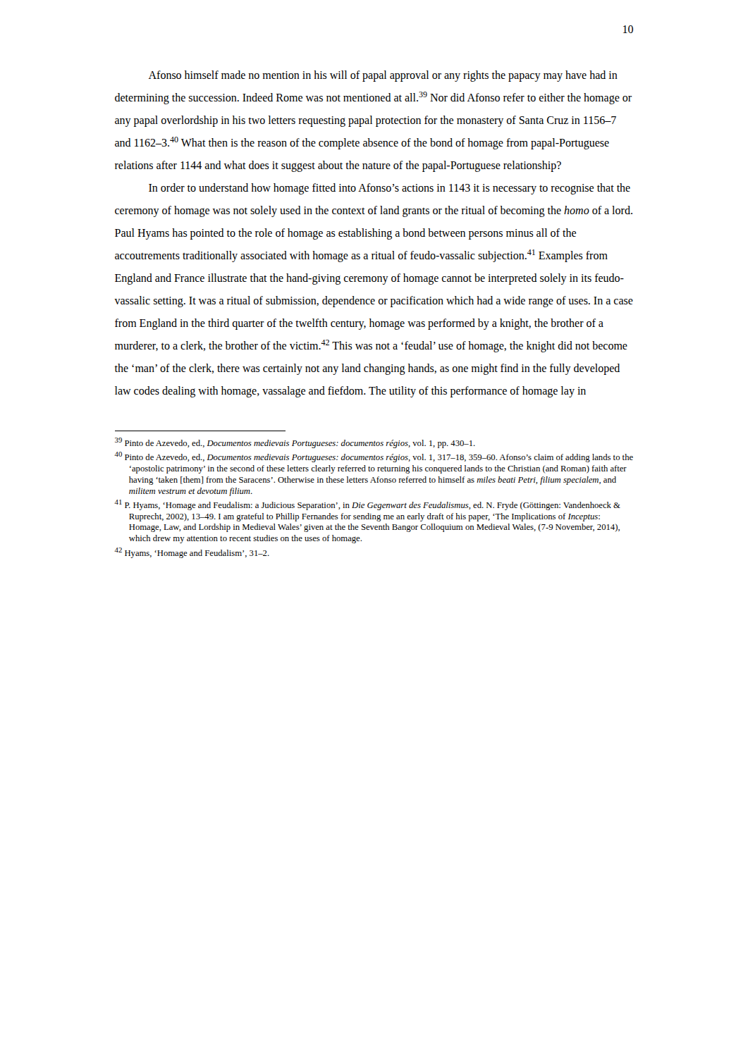10
Afonso himself made no mention in his will of papal approval or any rights the papacy may have had in determining the succession. Indeed Rome was not mentioned at all.39 Nor did Afonso refer to either the homage or any papal overlordship in his two letters requesting papal protection for the monastery of Santa Cruz in 1156–7 and 1162–3.40 What then is the reason of the complete absence of the bond of homage from papal-Portuguese relations after 1144 and what does it suggest about the nature of the papal-Portuguese relationship?
In order to understand how homage fitted into Afonso’s actions in 1143 it is necessary to recognise that the ceremony of homage was not solely used in the context of land grants or the ritual of becoming the homo of a lord. Paul Hyams has pointed to the role of homage as establishing a bond between persons minus all of the accoutrements traditionally associated with homage as a ritual of feudo-vassalic subjection.41 Examples from England and France illustrate that the hand-giving ceremony of homage cannot be interpreted solely in its feudo-vassalic setting. It was a ritual of submission, dependence or pacification which had a wide range of uses. In a case from England in the third quarter of the twelfth century, homage was performed by a knight, the brother of a murderer, to a clerk, the brother of the victim.42 This was not a ‘feudal’ use of homage, the knight did not become the ‘man’ of the clerk, there was certainly not any land changing hands, as one might find in the fully developed law codes dealing with homage, vassalage and fiefdom. The utility of this performance of homage lay in
39 Pinto de Azevedo, ed., Documentos medievais Portugueses: documentos régios, vol. 1, pp. 430–1.
40 Pinto de Azevedo, ed., Documentos medievais Portugueses: documentos régios, vol. 1, 317–18, 359–60. Afonso’s claim of adding lands to the ‘apostolic patrimony’ in the second of these letters clearly referred to returning his conquered lands to the Christian (and Roman) faith after having ‘taken [them] from the Saracens’. Otherwise in these letters Afonso referred to himself as miles beati Petri, filium specialem, and militem vestrum et devotum filium.
41 P. Hyams, ‘Homage and Feudalism: a Judicious Separation’, in Die Gegenwart des Feudalismus, ed. N. Fryde (Göttingen: Vandenhoeck & Ruprecht, 2002), 13–49. I am grateful to Phillip Fernandes for sending me an early draft of his paper, ‘The Implications of Inceptus: Homage, Law, and Lordship in Medieval Wales’ given at the the Seventh Bangor Colloquium on Medieval Wales, (7-9 November, 2014), which drew my attention to recent studies on the uses of homage.
42 Hyams, ‘Homage and Feudalism’, 31–2.